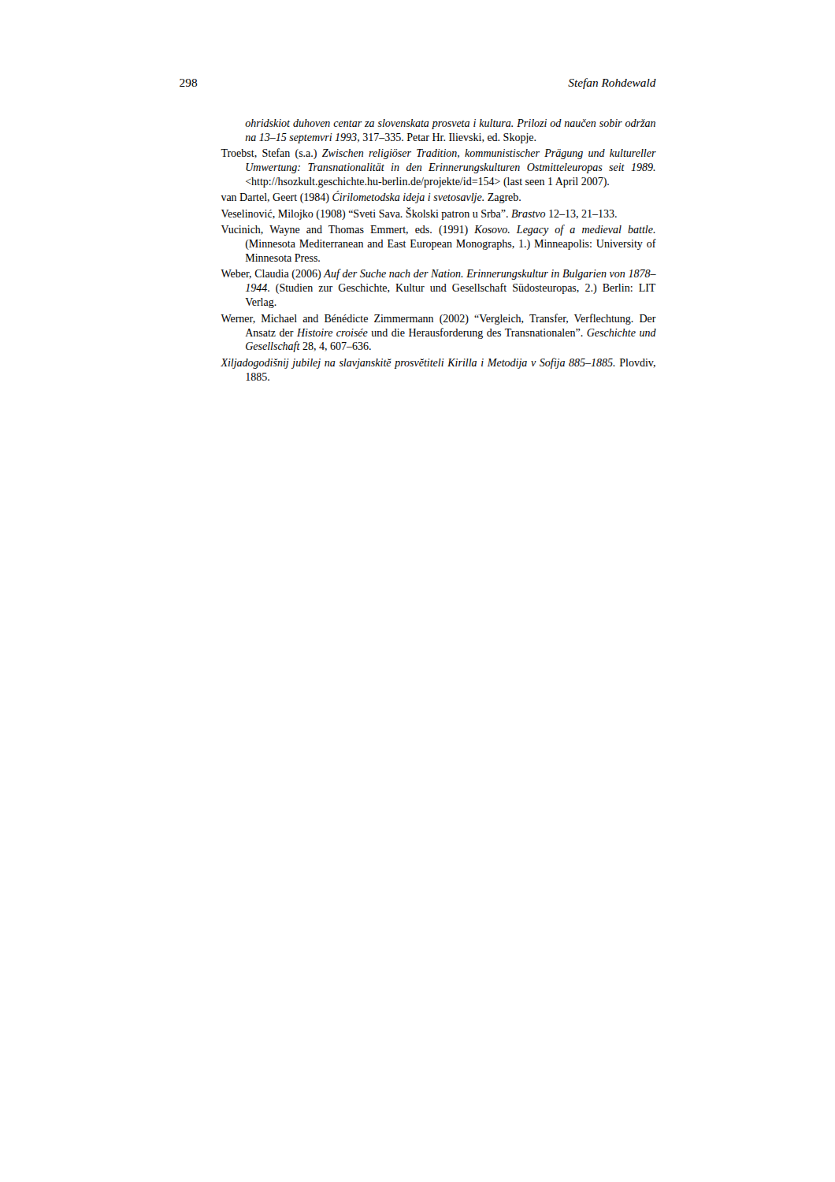298 Stefan Rohdewald
ohridskiot duhoven centar za slovenskata prosveta i kultura. Prilozi od naučen sobir održan na 13–15 septemvri 1993, 317–335. Petar Hr. Ilievski, ed. Skopje.
Troebst, Stefan (s.a.) Zwischen religiöser Tradition, kommunistischer Prägung und kultureller Umwertung: Transnationalität in den Erinnerungskulturen Ostmitteleuropas seit 1989. <http://hsozkult.geschichte.hu-berlin.de/projekte/id=154> (last seen 1 April 2007).
van Dartel, Geert (1984) Ćirilometodska ideja i svetosavlje. Zagreb.
Veselinović, Milojko (1908) “Sveti Sava. Školski patron u Srba”. Brastvo 12–13, 21–133.
Vucinich, Wayne and Thomas Emmert, eds. (1991) Kosovo. Legacy of a medieval battle. (Minnesota Mediterranean and East European Monographs, 1.) Minneapolis: University of Minnesota Press.
Weber, Claudia (2006) Auf der Suche nach der Nation. Erinnerungskultur in Bulgarien von 1878–1944. (Studien zur Geschichte, Kultur und Gesellschaft Südosteuropas, 2.) Berlin: LIT Verlag.
Werner, Michael and Bénédicte Zimmermann (2002) “Vergleich, Transfer, Verflechtung. Der Ansatz der Histoire croisée und die Herausforderung des Transnationalen”. Geschichte und Gesellschaft 28, 4, 607–636.
Xiljadogodišnij jubilej na slavjanskitĕ prosvĕtiteli Kirilla i Metodija v Sofija 885–1885. Plovdiv, 1885.